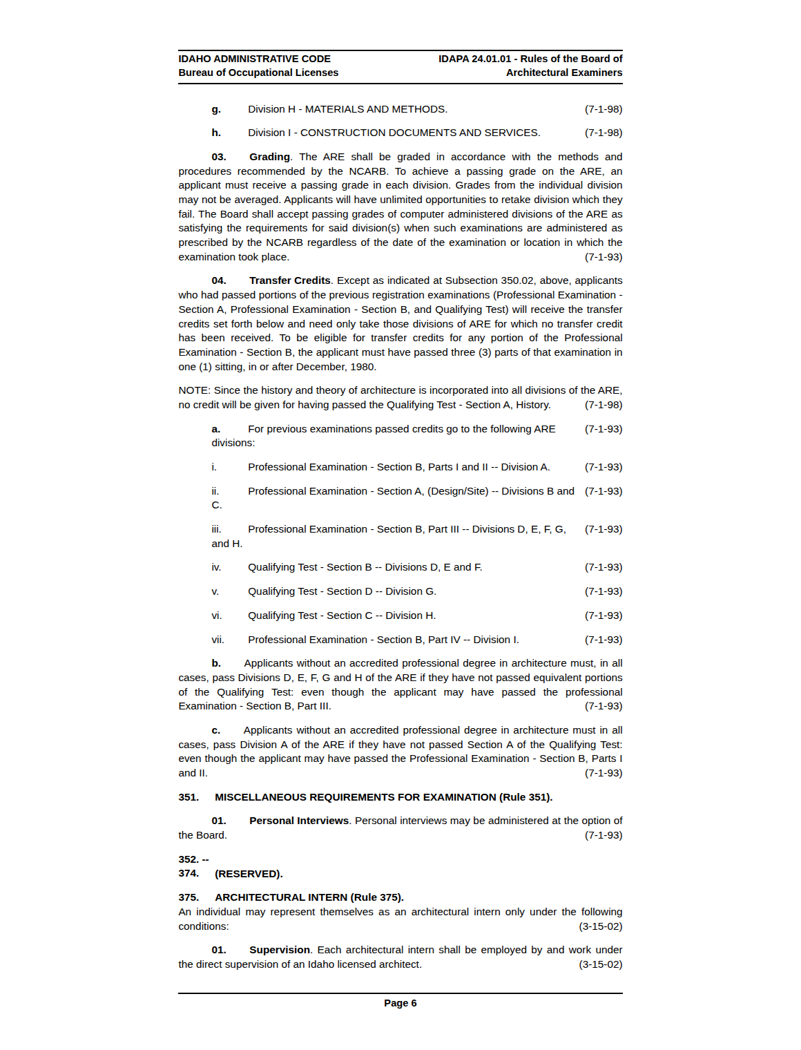| IDAHO ADMINISTRATIVE CODE | IDAPA 24.01.01 - Rules of the Board of |
| Bureau of Occupational Licenses | Architectural Examiners |
(7-1-98) g. Division H - MATERIALS AND METHODS.
(7-1-98) h. Division I - CONSTRUCTION DOCUMENTS AND SERVICES.
03. Grading. The ARE shall be graded in accordance with the methods and procedures recommended by the NCARB. To achieve a passing grade on the ARE, an applicant must receive a passing grade in each division. Grades from the individual division may not be averaged. Applicants will have unlimited opportunities to retake division which they fail. The Board shall accept passing grades of computer administered divisions of the ARE as satisfying the requirements for said division(s) when such examinations are administered as prescribed by the NCARB regardless of the date of the examination or location in which the examination took place.(7-1-93)
04. Transfer Credits. Except as indicated at Subsection 350.02, above, applicants who had passed portions of the previous registration examinations (Professional Examination - Section A, Professional Examination - Section B, and Qualifying Test) will receive the transfer credits set forth below and need only take those divisions of ARE for which no transfer credit has been received. To be eligible for transfer credits for any portion of the Professional Examination - Section B, the applicant must have passed three (3) parts of that examination in one (1) sitting, in or after December, 1980.
NOTE: Since the history and theory of architecture is incorporated into all divisions of the ARE, no credit will be given for having passed the Qualifying Test - Section A, History.(7-1-98)
(7-1-93) a. For previous examinations passed credits go to the following ARE divisions:
(7-1-93) i. Professional Examination - Section B, Parts I and II -- Division A.
(7-1-93) ii. Professional Examination - Section A, (Design/Site) -- Divisions B and C.
(7-1-93) iii. Professional Examination - Section B, Part III -- Divisions D, E, F, G, and H.
(7-1-93) iv. Qualifying Test - Section B -- Divisions D, E and F.
(7-1-93) v. Qualifying Test - Section D -- Division G.
(7-1-93) vi. Qualifying Test - Section C -- Division H.
(7-1-93) vii. Professional Examination - Section B, Part IV -- Division I.
b. Applicants without an accredited professional degree in architecture must, in all cases, pass Divisions D, E, F, G and H of the ARE if they have not passed equivalent portions of the Qualifying Test: even though the applicant may have passed the professional Examination - Section B, Part III.(7-1-93)
c. Applicants without an accredited professional degree in architecture must in all cases, pass Division A of the ARE if they have not passed Section A of the Qualifying Test: even though the applicant may have passed the Professional Examination - Section B, Parts I and II.(7-1-93)
351. MISCELLANEOUS REQUIREMENTS FOR EXAMINATION (Rule 351).
01. Personal Interviews. Personal interviews may be administered at the option of the Board.(7-1-93)
352. -- 374.(RESERVED).
375. ARCHITECTURAL INTERN (Rule 375).
An individual may represent themselves as an architectural intern only under the following conditions:(3-15-02)
01. Supervision. Each architectural intern shall be employed by and work under the direct supervision of an Idaho licensed architect.(3-15-02)
Page 6